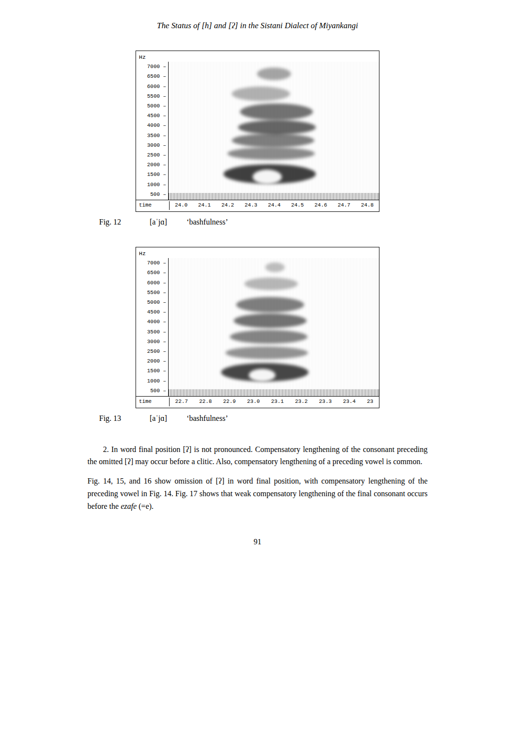The Status of [h] and [ʔ] in the Sistani Dialect of Miyankangi
Hz
7000 6500 6000 5500 5000 4500 4000 3500 3000 2500 2000 1500 1000 500
time
24.024.124.224.3 24.424.524.624.724.8
Fig. 12 [aˈjɑ] ‘bashfulness’
Hz
7000 6500 6000 5500 5000 4500 4000 3500 3000 2500 2000 1500 1000 500
time
22.722.822.923.0 23.123.223.323.423
Fig. 13 [aˈjɑ] ‘bashfulness’
2. In word final position [ʔ] is not pronounced. Compensatory lengthening of the consonant preceding the omitted [ʔ] may occur before a clitic. Also, compensatory lengthening of a preceding vowel is common.
Fig. 14, 15, and 16 show omission of [ʔ] in word final position, with compensatory lengthening of the preceding vowel in Fig. 14. Fig. 17 shows that weak compensatory lengthening of the final consonant occurs before the ezafe (=e).
91